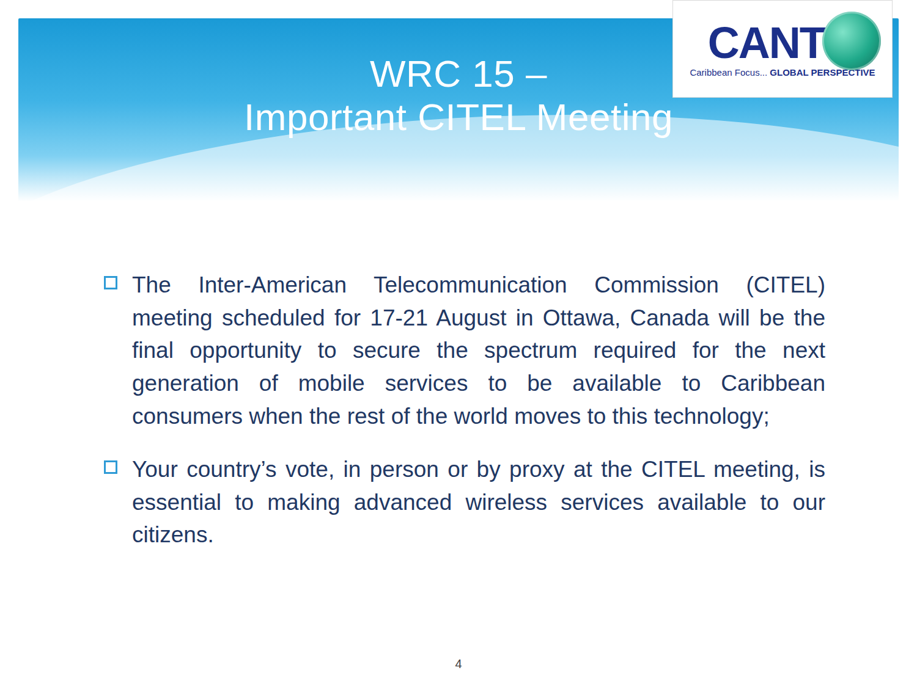WRC 15 –
Important CITEL Meeting
CANTO
Caribbean Focus... GLOBAL PERSPECTIVE
The Inter-American Telecommunication Commission (CITEL) meeting scheduled for 17-21 August in Ottawa, Canada will be the final opportunity to secure the spectrum required for the next generation of mobile services to be available to Caribbean consumers when the rest of the world moves to this technology;
Your country’s vote, in person or by proxy at the CITEL meeting, is essential to making advanced wireless services available to our citizens.
4